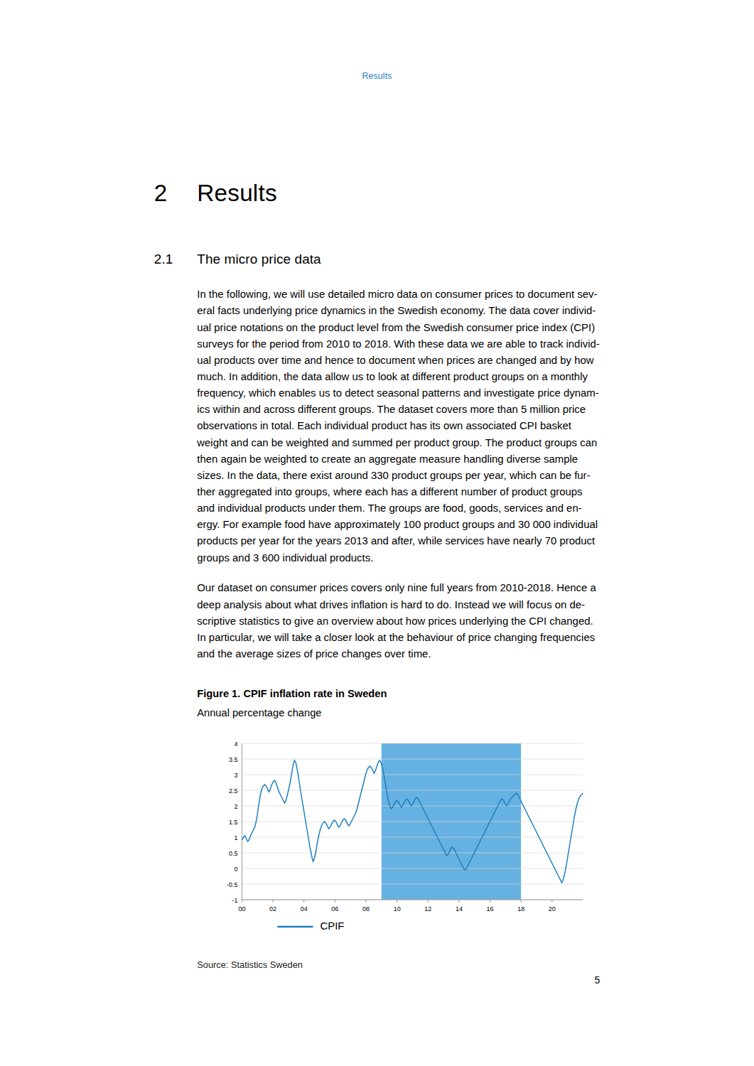Results
2 Results
2.1 The micro price data
In the following, we will use detailed micro data on consumer prices to document several facts underlying price dynamics in the Swedish economy. The data cover individual price notations on the product level from the Swedish consumer price index (CPI) surveys for the period from 2010 to 2018. With these data we are able to track individual products over time and hence to document when prices are changed and by how much. In addition, the data allow us to look at different product groups on a monthly frequency, which enables us to detect seasonal patterns and investigate price dynamics within and across different groups. The dataset covers more than 5 million price observations in total. Each individual product has its own associated CPI basket weight and can be weighted and summed per product group. The product groups can then again be weighted to create an aggregate measure handling diverse sample sizes. In the data, there exist around 330 product groups per year, which can be further aggregated into groups, where each has a different number of product groups and individual products under them. The groups are food, goods, services and energy. For example food have approximately 100 product groups and 30 000 individual products per year for the years 2013 and after, while services have nearly 70 product groups and 3 600 individual products.
Our dataset on consumer prices covers only nine full years from 2010-2018. Hence a deep analysis about what drives inflation is hard to do. Instead we will focus on descriptive statistics to give an overview about how prices underlying the CPI changed. In particular, we will take a closer look at the behaviour of price changing frequencies and the average sizes of price changes over time.
Figure 1. CPIF inflation rate in Sweden
Annual percentage change
4 3.5 3 2.5 2 1.5 1 0.5 0 -0.5 -1 00 02 04 06 08 10 12 14 16 18 20 CPIF
Source: Statistics Sweden
5